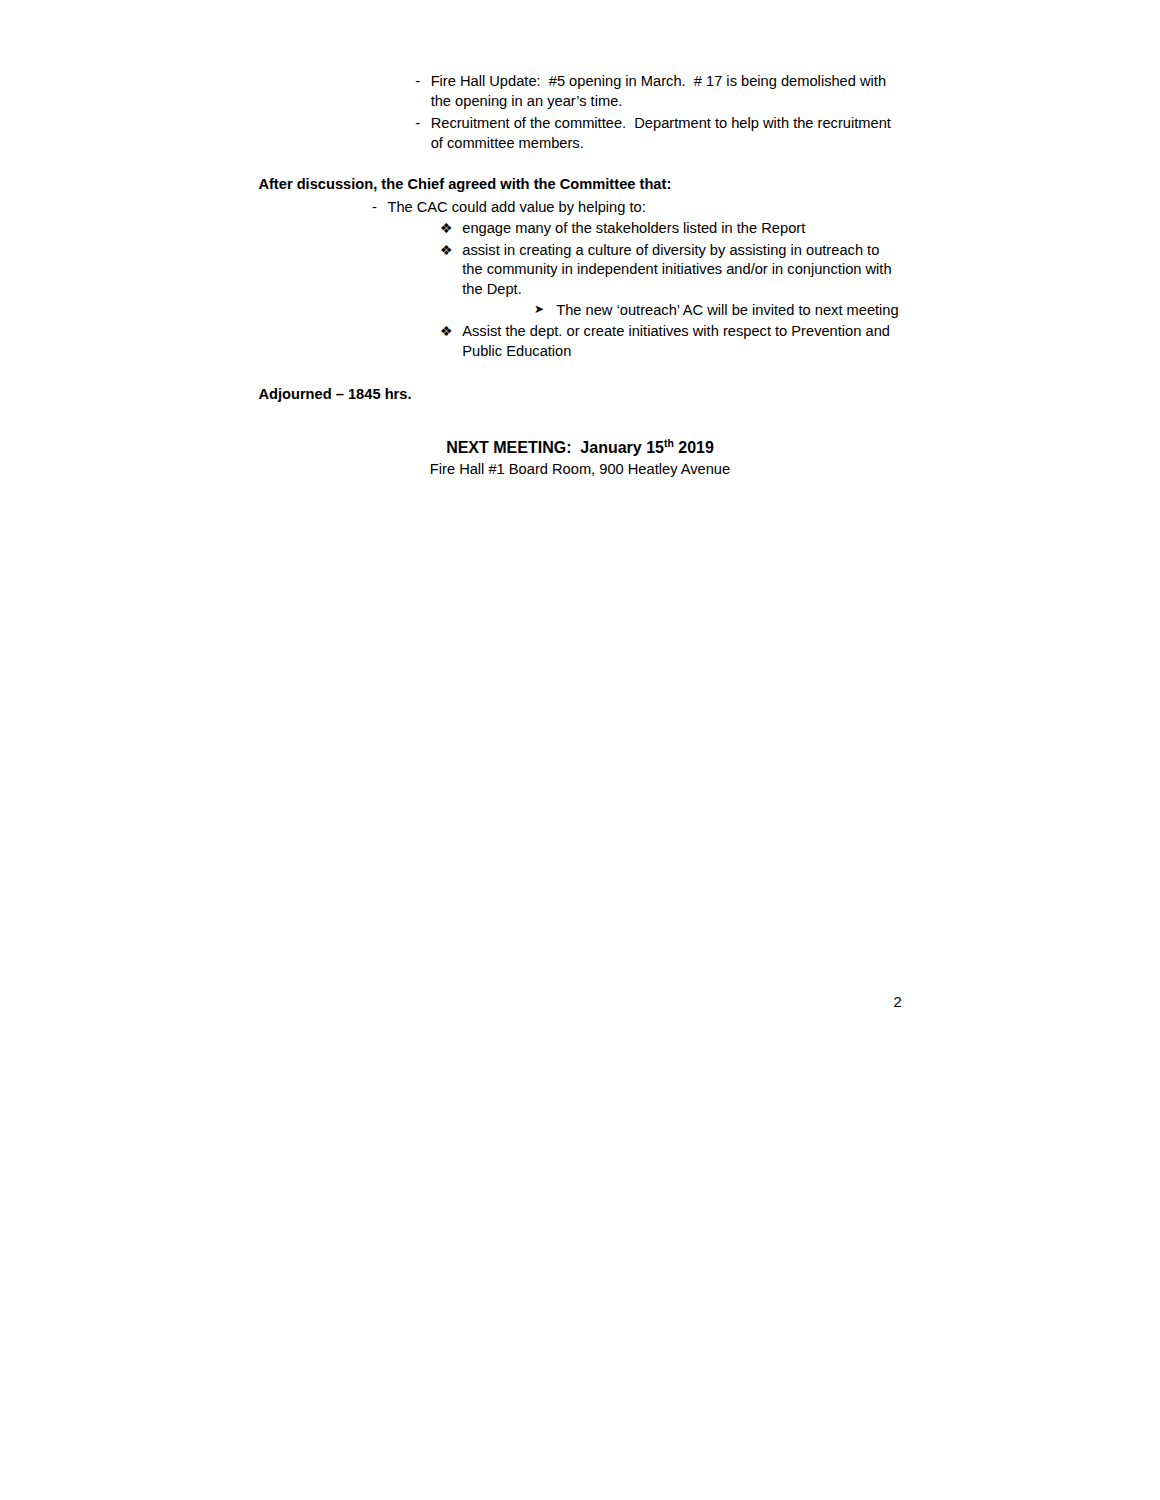Fire Hall Update: #5 opening in March. # 17 is being demolished with the opening in an year’s time.
Recruitment of the committee. Department to help with the recruitment of committee members.
After discussion, the Chief agreed with the Committee that:
The CAC could add value by helping to:
engage many of the stakeholders listed in the Report
assist in creating a culture of diversity by assisting in outreach to the community in independent initiatives and/or in conjunction with the Dept.
The new ‘outreach’ AC will be invited to next meeting
Assist the dept. or create initiatives with respect to Prevention and Public Education
Adjourned – 1845 hrs.
NEXT MEETING: January 15th 2019
Fire Hall #1 Board Room, 900 Heatley Avenue
2